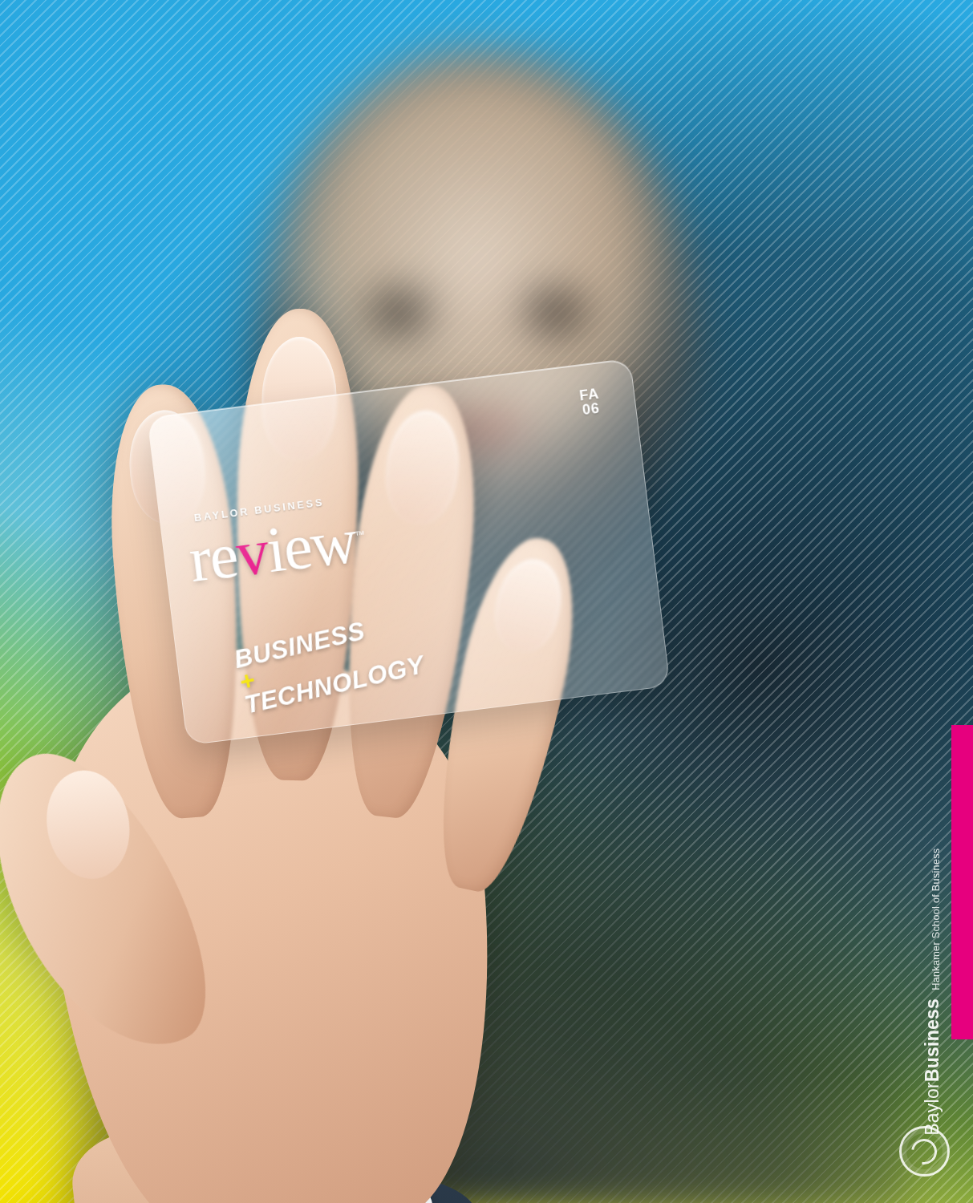Baylor Business Review — Fall 2006 — Business + Technology
FA 06
Baylor Business
re view™
Business+ Technology
BaylorBusiness
Hankamer School of Business